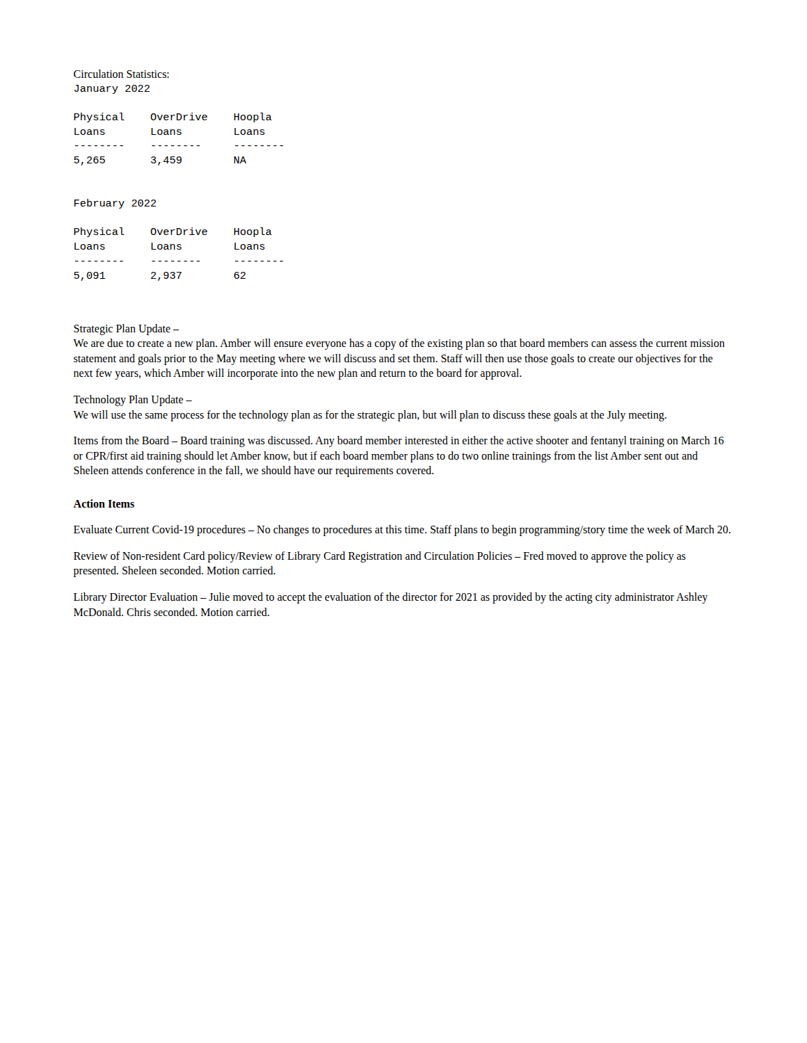Circulation Statistics:
January 2022

Physical    OverDrive    Hoopla
Loans       Loans        Loans
--------    --------     --------
5,265       3,459        NA


February 2022

Physical    OverDrive    Hoopla
Loans       Loans        Loans
--------    --------     --------
5,091       2,937        62
Strategic Plan Update –
We are due to create a new plan. Amber will ensure everyone has a copy of the existing plan so that board members can assess the current mission statement and goals prior to the May meeting where we will discuss and set them. Staff will then use those goals to create our objectives for the next few years, which Amber will incorporate into the new plan and return to the board for approval.
Technology Plan Update –
We will use the same process for the technology plan as for the strategic plan, but will plan to discuss these goals at the July meeting.
Items from the Board – Board training was discussed. Any board member interested in either the active shooter and fentanyl training on March 16 or CPR/first aid training should let Amber know, but if each board member plans to do two online trainings from the list Amber sent out and Sheleen attends conference in the fall, we should have our requirements covered.
Action Items
Evaluate Current Covid-19 procedures – No changes to procedures at this time. Staff plans to begin programming/story time the week of March 20.
Review of Non-resident Card policy/Review of Library Card Registration and Circulation Policies – Fred moved to approve the policy as presented. Sheleen seconded. Motion carried.
Library Director Evaluation – Julie moved to accept the evaluation of the director for 2021 as provided by the acting city administrator Ashley McDonald. Chris seconded. Motion carried.